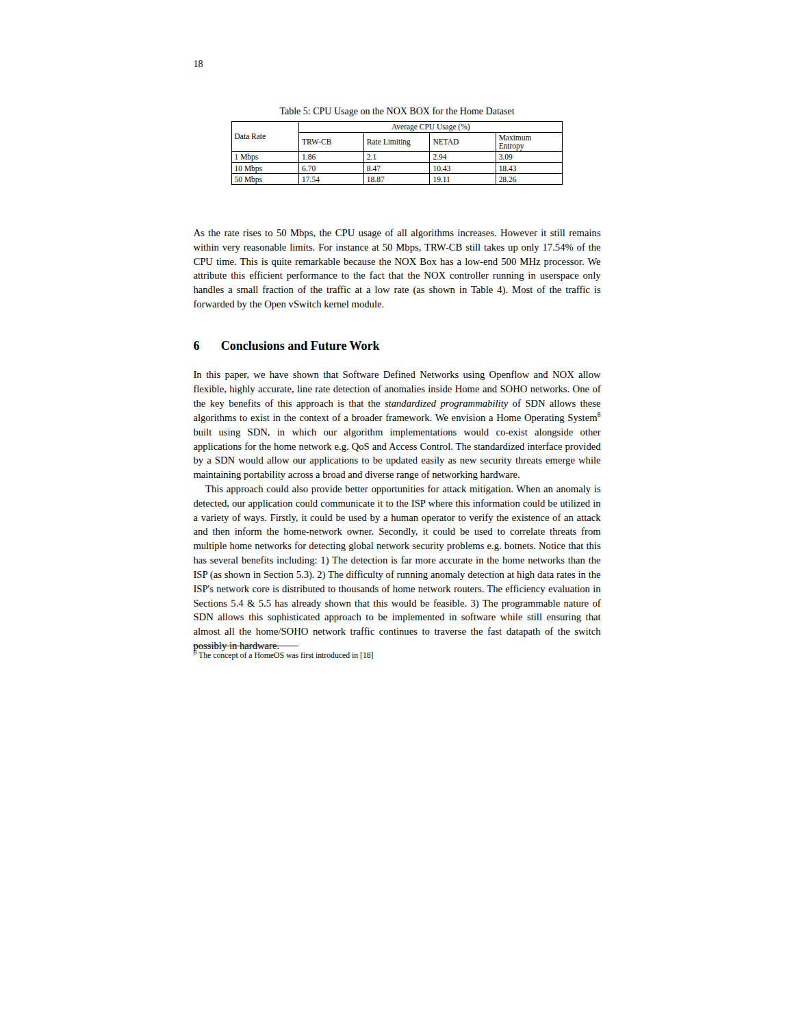18
Table 5: CPU Usage on the NOX BOX for the Home Dataset
| Data Rate | Average CPU Usage (%) |
| --- | --- |
| TRW-CB | Rate Limiting | NETAD | Maximum Entropy |
| 1 Mbps | 1.86 | 2.1 | 2.94 | 3.09 |
| 10 Mbps | 6.70 | 8.47 | 10.43 | 18.43 |
| 50 Mbps | 17.54 | 18.87 | 19.11 | 28.26 |
As the rate rises to 50 Mbps, the CPU usage of all algorithms increases. However it still remains within very reasonable limits. For instance at 50 Mbps, TRW-CB still takes up only 17.54% of the CPU time. This is quite remarkable because the NOX Box has a low-end 500 MHz processor. We attribute this efficient performance to the fact that the NOX controller running in userspace only handles a small fraction of the traffic at a low rate (as shown in Table 4). Most of the traffic is forwarded by the Open vSwitch kernel module.
6 Conclusions and Future Work
In this paper, we have shown that Software Defined Networks using Openflow and NOX allow flexible, highly accurate, line rate detection of anomalies inside Home and SOHO networks. One of the key benefits of this approach is that the standardized programmability of SDN allows these algorithms to exist in the context of a broader framework. We envision a Home Operating System8 built using SDN, in which our algorithm implementations would co-exist alongside other applications for the home network e.g. QoS and Access Control. The standardized interface provided by a SDN would allow our applications to be updated easily as new security threats emerge while maintaining portability across a broad and diverse range of networking hardware.
This approach could also provide better opportunities for attack mitigation. When an anomaly is detected, our application could communicate it to the ISP where this information could be utilized in a variety of ways. Firstly, it could be used by a human operator to verify the existence of an attack and then inform the home-network owner. Secondly, it could be used to correlate threats from multiple home networks for detecting global network security problems e.g. botnets. Notice that this has several benefits including: 1) The detection is far more accurate in the home networks than the ISP (as shown in Section 5.3). 2) The difficulty of running anomaly detection at high data rates in the ISP's network core is distributed to thousands of home network routers. The efficiency evaluation in Sections 5.4 & 5.5 has already shown that this would be feasible. 3) The programmable nature of SDN allows this sophisticated approach to be implemented in software while still ensuring that almost all the home/SOHO network traffic continues to traverse the fast datapath of the switch possibly in hardware.
8 The concept of a HomeOS was first introduced in [18]